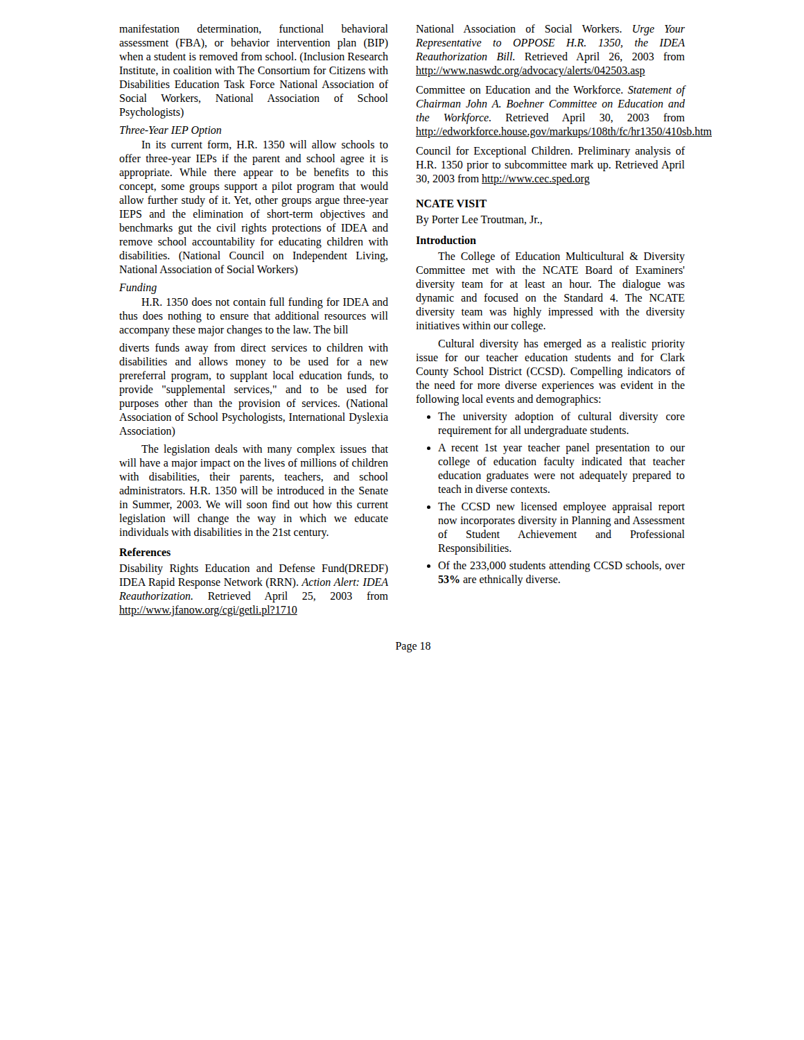manifestation determination, functional behavioral assessment (FBA), or behavior intervention plan (BIP) when a student is removed from school. (Inclusion Research Institute, in coalition with The Consortium for Citizens with Disabilities Education Task Force National Association of Social Workers, National Association of School Psychologists)
Three-Year IEP Option
In its current form, H.R. 1350 will allow schools to offer three-year IEPs if the parent and school agree it is appropriate. While there appear to be benefits to this concept, some groups support a pilot program that would allow further study of it. Yet, other groups argue three-year IEPS and the elimination of short-term objectives and benchmarks gut the civil rights protections of IDEA and remove school accountability for educating children with disabilities. (National Council on Independent Living, National Association of Social Workers)
Funding
H.R. 1350 does not contain full funding for IDEA and thus does nothing to ensure that additional resources will accompany these major changes to the law. The bill
diverts funds away from direct services to children with disabilities and allows money to be used for a new prereferral program, to supplant local education funds, to provide "supplemental services," and to be used for purposes other than the provision of services. (National Association of School Psychologists, International Dyslexia Association)
The legislation deals with many complex issues that will have a major impact on the lives of millions of children with disabilities, their parents, teachers, and school administrators. H.R. 1350 will be introduced in the Senate in Summer, 2003. We will soon find out how this current legislation will change the way in which we educate individuals with disabilities in the 21st century.
References
Disability Rights Education and Defense Fund(DREDF) IDEA Rapid Response Network (RRN). Action Alert: IDEA Reauthorization. Retrieved April 25, 2003 from http://www.jfanow.org/cgi/getli.pl?1710
National Association of Social Workers. Urge Your Representative to OPPOSE H.R. 1350, the IDEA Reauthorization Bill. Retrieved April 26, 2003 from http://www.naswdc.org/advocacy/alerts/042503.asp
Committee on Education and the Workforce. Statement of Chairman John A. Boehner Committee on Education and the Workforce. Retrieved April 30, 2003 from http://edworkforce.house.gov/markups/108th/fc/hr1350/410sb.htm
Council for Exceptional Children. Preliminary analysis of H.R. 1350 prior to subcommittee mark up. Retrieved April 30, 2003 from http://www.cec.sped.org
NCATE VISIT
By Porter Lee Troutman, Jr.,
Introduction
The College of Education Multicultural & Diversity Committee met with the NCATE Board of Examiners' diversity team for at least an hour. The dialogue was dynamic and focused on the Standard 4. The NCATE diversity team was highly impressed with the diversity initiatives within our college.
Cultural diversity has emerged as a realistic priority issue for our teacher education students and for Clark County School District (CCSD). Compelling indicators of the need for more diverse experiences was evident in the following local events and demographics:
The university adoption of cultural diversity core requirement for all undergraduate students.
A recent 1st year teacher panel presentation to our college of education faculty indicated that teacher education graduates were not adequately prepared to teach in diverse contexts.
The CCSD new licensed employee appraisal report now incorporates diversity in Planning and Assessment of Student Achievement and Professional Responsibilities.
Of the 233,000 students attending CCSD schools, over 53% are ethnically diverse.
Page 18